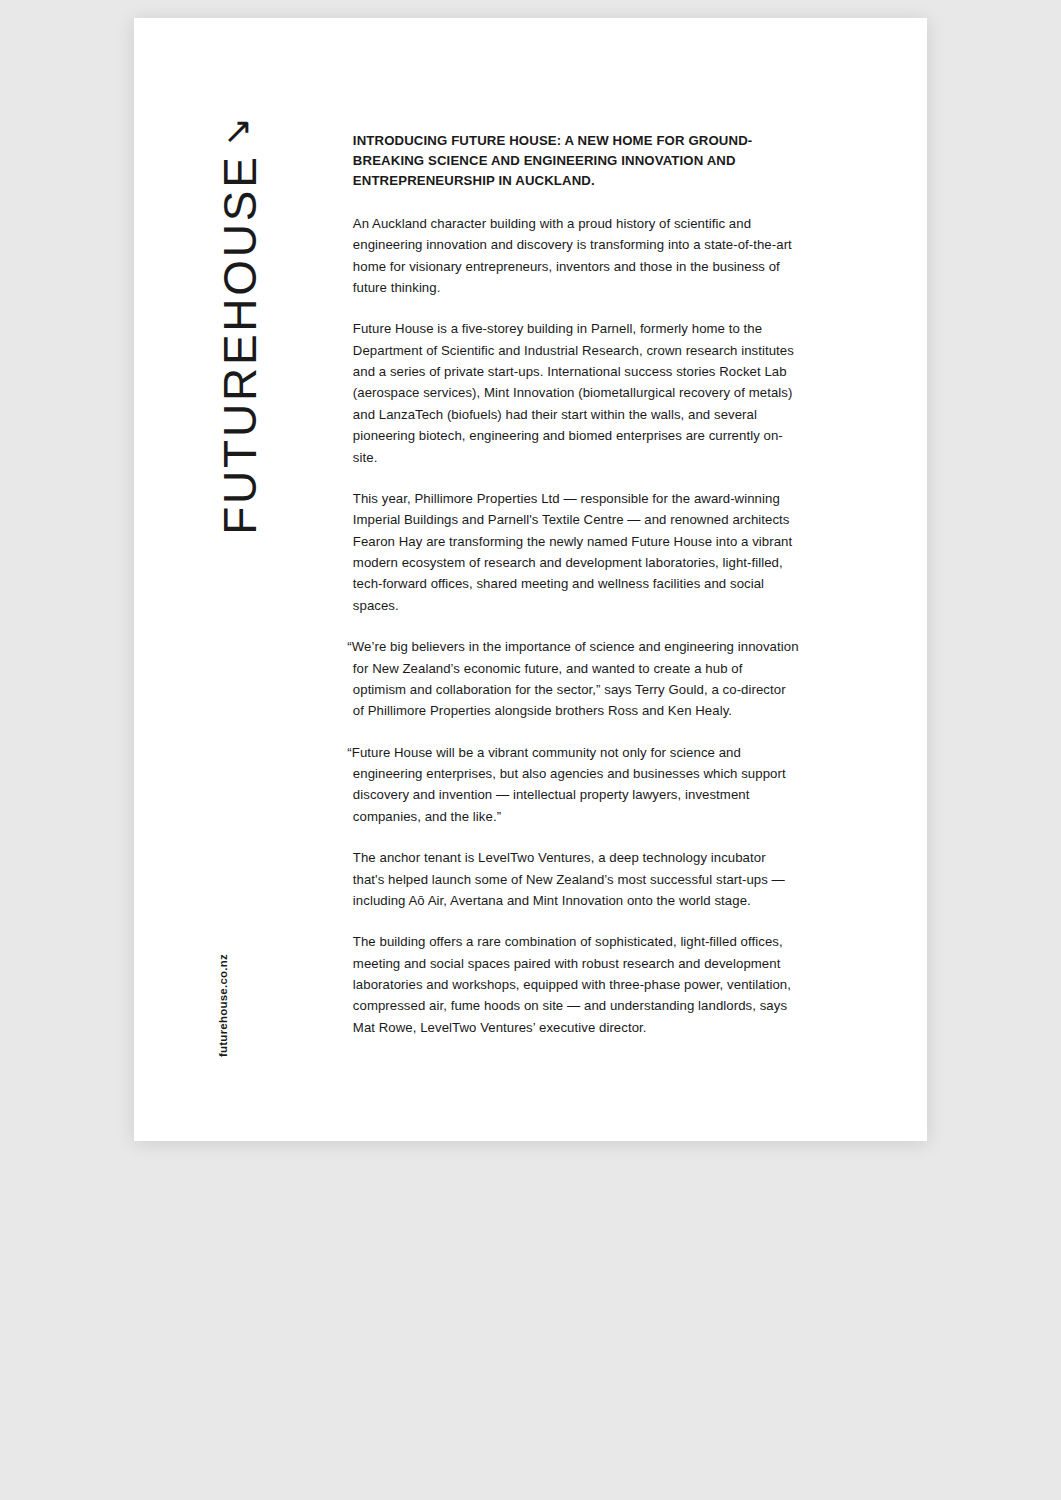FUTUREHOUSE↗
futurehouse.co.nz
Introducing Future House: a new home for ground-breaking science and engineering innovation and entrepreneurship in Auckland.
An Auckland character building with a proud history of scientific and engineering innovation and discovery is transforming into a state-of-the-art home for visionary entrepreneurs, inventors and those in the business of future thinking.
Future House is a five-storey building in Parnell, formerly home to the Department of Scientific and Industrial Research, crown research institutes and a series of private start-ups. International success stories Rocket Lab (aerospace services), Mint Innovation (biometallurgical recovery of metals) and LanzaTech (biofuels) had their start within the walls, and several pioneering biotech, engineering and biomed enterprises are currently on-site.
This year, Phillimore Properties Ltd — responsible for the award-winning Imperial Buildings and Parnell's Textile Centre — and renowned architects Fearon Hay are transforming the newly named Future House into a vibrant modern ecosystem of research and development laboratories, light-filled, tech-forward offices, shared meeting and wellness facilities and social spaces.
“We’re big believers in the importance of science and engineering innovation for New Zealand’s economic future, and wanted to create a hub of optimism and collaboration for the sector,” says Terry Gould, a co-director of Phillimore Properties alongside brothers Ross and Ken Healy.
“Future House will be a vibrant community not only for science and engineering enterprises, but also agencies and businesses which support discovery and invention — intellectual property lawyers, investment companies, and the like.”
The anchor tenant is LevelTwo Ventures, a deep technology incubator that's helped launch some of New Zealand’s most successful start-ups — including Aō Air, Avertana and Mint Innovation onto the world stage.
The building offers a rare combination of sophisticated, light-filled offices, meeting and social spaces paired with robust research and development laboratories and workshops, equipped with three-phase power, ventilation, compressed air, fume hoods on site — and understanding landlords, says Mat Rowe, LevelTwo Ventures’ executive director.